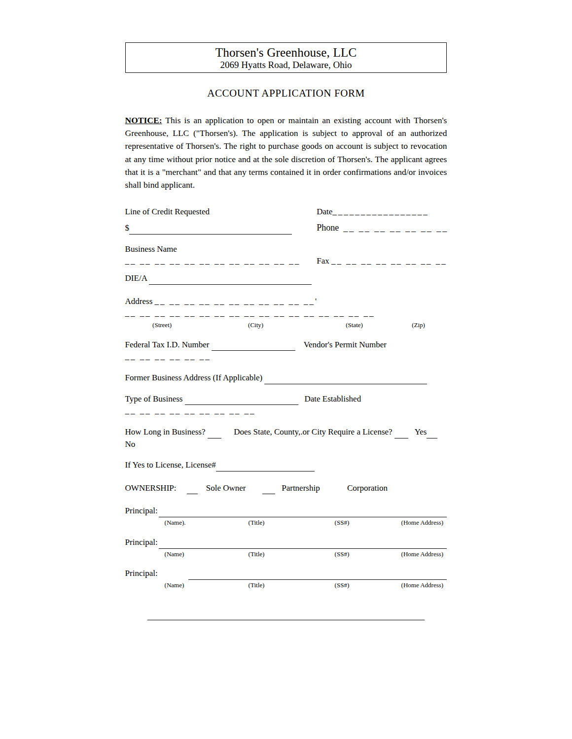Thorsen's Greenhouse, LLC
2069 Hyatts Road, Delaware, Ohio
43015 43015
ACCOUNT APPLICATION FORM
NOTICE: This is an application to open or maintain an existing account with Thorsen's Greenhouse, LLC ("Thorsen's). The application is subject to approval of an authorized representative of Thorsen's. The right to purchase goods on account is subject to revocation at any time without prior notice and at the sole discretion of Thorsen's. The applicant agrees that it is a "merchant" and that any terms contained it in order confirmations and/or invoices shall bind applicant.
Line of Credit Requested
Date_________________
$
Phone __ __ __ __ __ __ __
Business Name __ __ __ __ __ __ __ __ __ __ __ __
Fax __ __ __ __ __ __ __ __
DIE/A
Address __ __ __ __ __ __ __ __ __ __ __'__ __ __ __ __ __ __ __ __ __ __ __ __ __ __ __ __
(Street) (City) (State) (Zip)
Federal Tax I.D. Number Vendor's Permit Number __ __ __ __ __ __
Former Business Address (If Applicable)
Type of Business Date Established __ __ __ __ __ __ __ __ __
How Long in Business? Does State, County,.or City Require a License? Yes No
If Yes to License, License#
OWNERSHIP: Sole Owner Partnership Corporation
Principal:
(Name). (Title) (SS#) (Home Address)
Principal:
(Name) (Title) (SS#) (Home Address)
Principal:
(Name) (Title) (SS#) (Home Address)